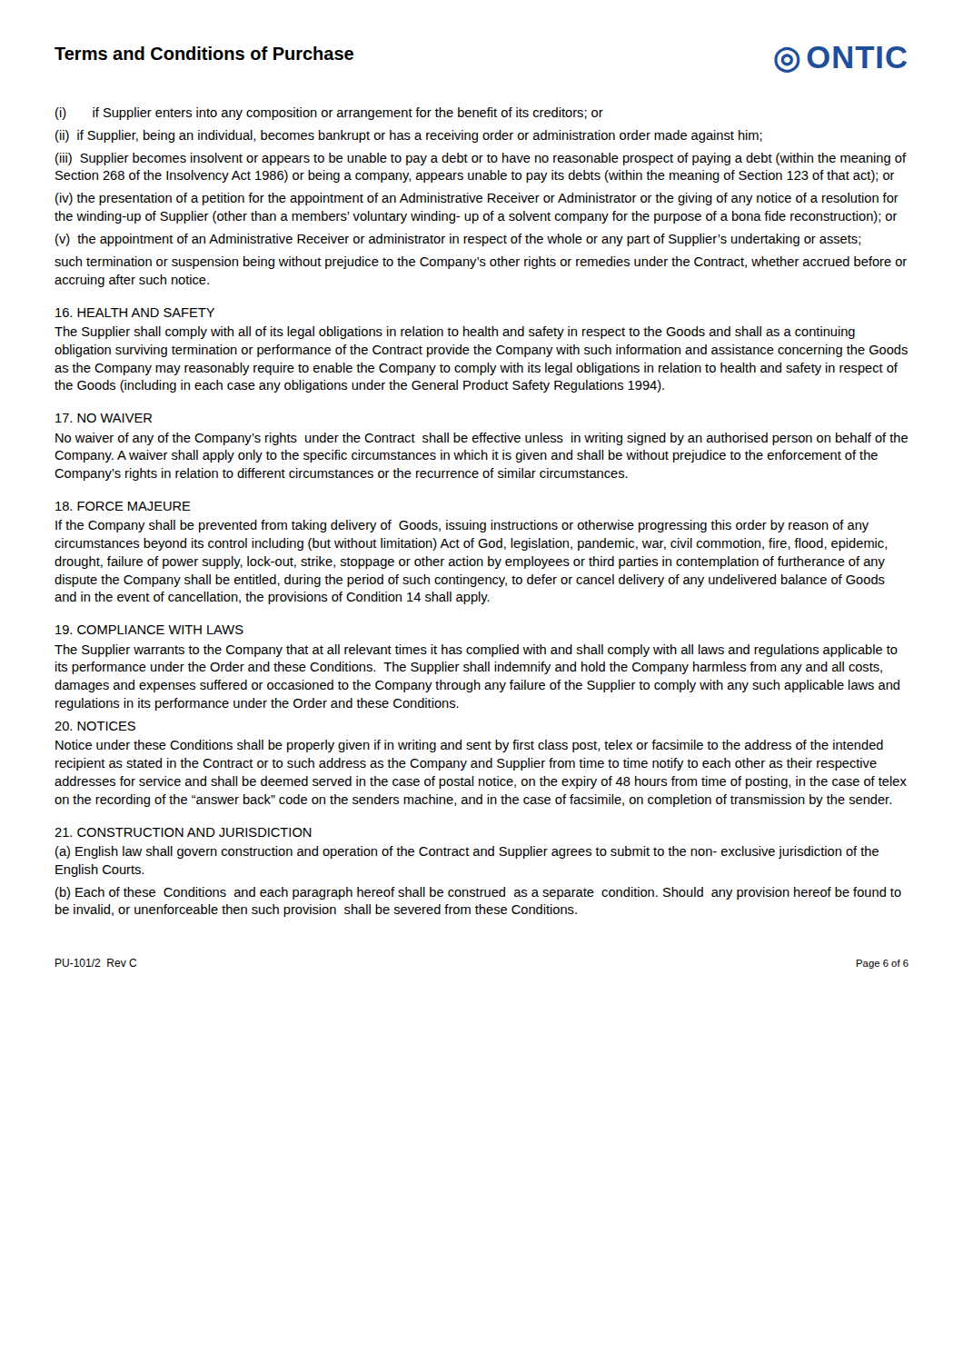Terms and Conditions of Purchase
◎ONTIC
(i) if Supplier enters into any composition or arrangement for the benefit of its creditors; or
(ii) if Supplier, being an individual, becomes bankrupt or has a receiving order or administration order made against him;
(iii) Supplier becomes insolvent or appears to be unable to pay a debt or to have no reasonable prospect of paying a debt (within the meaning of Section 268 of the Insolvency Act 1986) or being a company, appears unable to pay its debts (within the meaning of Section 123 of that act); or
(iv) the presentation of a petition for the appointment of an Administrative Receiver or Administrator or the giving of any notice of a resolution for the winding-up of Supplier (other than a members’ voluntary winding- up of a solvent company for the purpose of a bona fide reconstruction); or
(v) the appointment of an Administrative Receiver or administrator in respect of the whole or any part of Supplier’s undertaking or assets;
such termination or suspension being without prejudice to the Company’s other rights or remedies under the Contract, whether accrued before or accruing after such notice.
16. HEALTH AND SAFETY
The Supplier shall comply with all of its legal obligations in relation to health and safety in respect to the Goods and shall as a continuing obligation surviving termination or performance of the Contract provide the Company with such information and assistance concerning the Goods as the Company may reasonably require to enable the Company to comply with its legal obligations in relation to health and safety in respect of the Goods (including in each case any obligations under the General Product Safety Regulations 1994).
17. NO WAIVER
No waiver of any of the Company’s rights under the Contract shall be effective unless in writing signed by an authorised person on behalf of the Company. A waiver shall apply only to the specific circumstances in which it is given and shall be without prejudice to the enforcement of the Company’s rights in relation to different circumstances or the recurrence of similar circumstances.
18. FORCE MAJEURE
If the Company shall be prevented from taking delivery of Goods, issuing instructions or otherwise progressing this order by reason of any circumstances beyond its control including (but without limitation) Act of God, legislation, pandemic, war, civil commotion, fire, flood, epidemic, drought, failure of power supply, lock-out, strike, stoppage or other action by employees or third parties in contemplation of furtherance of any dispute the Company shall be entitled, during the period of such contingency, to defer or cancel delivery of any undelivered balance of Goods and in the event of cancellation, the provisions of Condition 14 shall apply.
19. COMPLIANCE WITH LAWS
The Supplier warrants to the Company that at all relevant times it has complied with and shall comply with all laws and regulations applicable to its performance under the Order and these Conditions. The Supplier shall indemnify and hold the Company harmless from any and all costs, damages and expenses suffered or occasioned to the Company through any failure of the Supplier to comply with any such applicable laws and regulations in its performance under the Order and these Conditions.
20. NOTICES
Notice under these Conditions shall be properly given if in writing and sent by first class post, telex or facsimile to the address of the intended recipient as stated in the Contract or to such address as the Company and Supplier from time to time notify to each other as their respective addresses for service and shall be deemed served in the case of postal notice, on the expiry of 48 hours from time of posting, in the case of telex on the recording of the “answer back” code on the senders machine, and in the case of facsimile, on completion of transmission by the sender.
21. CONSTRUCTION AND JURISDICTION
(a) English law shall govern construction and operation of the Contract and Supplier agrees to submit to the non- exclusive jurisdiction of the English Courts.
(b) Each of these Conditions and each paragraph hereof shall be construed as a separate condition. Should any provision hereof be found to be invalid, or unenforceable then such provision shall be severed from these Conditions.
PU-101/2 Rev C
Page 6 of 6